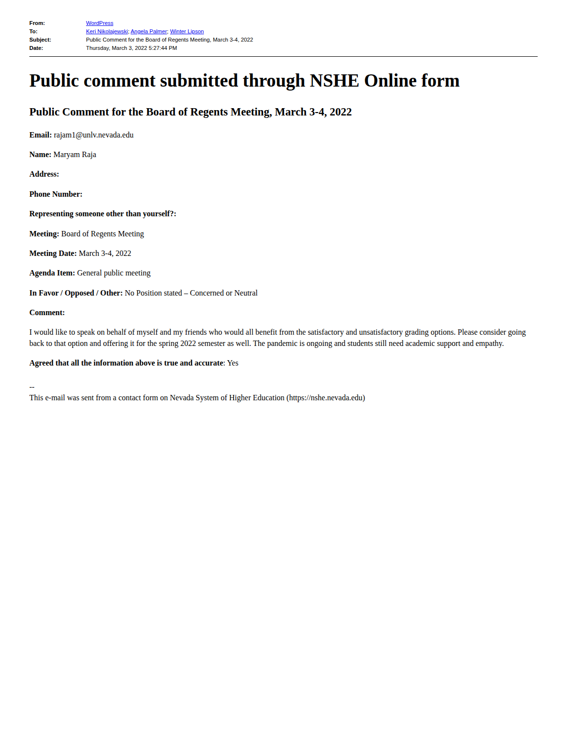| From: | WordPress |
| To: | Keri Nikolajewski ; Angela Palmer ; Winter Lipson |
| Subject: | Public Comment for the Board of Regents Meeting, March 3-4, 2022 |
| Date: | Thursday, March 3, 2022 5:27:44 PM |
Public comment submitted through NSHE Online form
Public Comment for the Board of Regents Meeting, March 3-4, 2022
Email: rajam1@unlv.nevada.edu
Name: Maryam Raja
Address:
Phone Number:
Representing someone other than yourself?:
Meeting: Board of Regents Meeting
Meeting Date: March 3-4, 2022
Agenda Item: General public meeting
In Favor / Opposed / Other: No Position stated – Concerned or Neutral
Comment:
I would like to speak on behalf of myself and my friends who would all benefit from the satisfactory and unsatisfactory grading options. Please consider going back to that option and offering it for the spring 2022 semester as well. The pandemic is ongoing and students still need academic support and empathy.
Agreed that all the information above is true and accurate: Yes
--
This e-mail was sent from a contact form on Nevada System of Higher Education (https://nshe.nevada.edu)